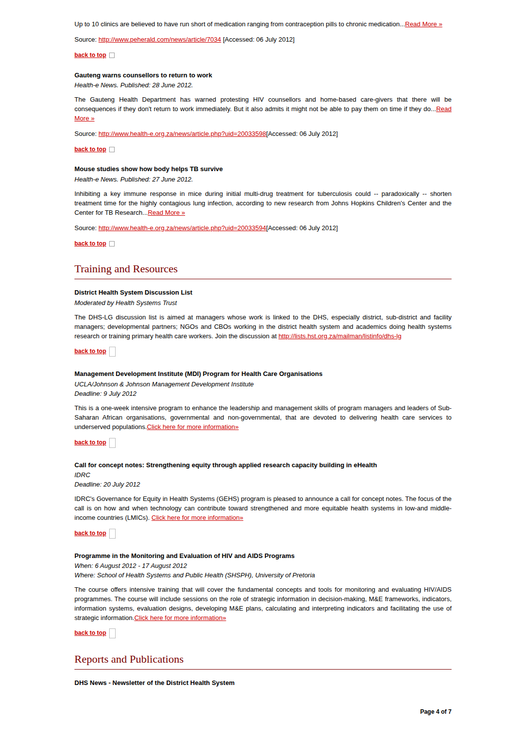Up to 10 clinics are believed to have run short of medication ranging from contraception pills to chronic medication...Read More »
Source: http://www.peherald.com/news/article/7034 [Accessed: 06 July 2012]
back to top
Gauteng warns counsellors to return to work
Health-e News. Published: 28 June 2012.
The Gauteng Health Department has warned protesting HIV counsellors and home-based care-givers that there will be consequences if they don't return to work immediately. But it also admits it might not be able to pay them on time if they do...Read More »
Source: http://www.health-e.org.za/news/article.php?uid=20033598[Accessed: 06 July 2012]
back to top
Mouse studies show how body helps TB survive
Health-e News. Published: 27 June 2012.
Inhibiting a key immune response in mice during initial multi-drug treatment for tuberculosis could -- paradoxically -- shorten treatment time for the highly contagious lung infection, according to new research from Johns Hopkins Children's Center and the Center for TB Research...Read More »
Source: http://www.health-e.org.za/news/article.php?uid=20033594[Accessed: 06 July 2012]
back to top
Training and Resources
District Health System Discussion List
Moderated by Health Systems Trust
The DHS-LG discussion list is aimed at managers whose work is linked to the DHS, especially district, sub-district and facility managers; developmental partners; NGOs and CBOs working in the district health system and academics doing health systems research or training primary health care workers. Join the discussion at http://lists.hst.org.za/mailman/listinfo/dhs-lg
back to top
Management Development Institute (MDI) Program for Health Care Organisations
UCLA/Johnson & Johnson Management Development Institute
Deadline: 9 July 2012
This is a one-week intensive program to enhance the leadership and management skills of program managers and leaders of Sub-Saharan African organisations, governmental and non-governmental, that are devoted to delivering health care services to underserved populations.Click here for more information»
back to top
Call for concept notes: Strengthening equity through applied research capacity building in eHealth
IDRC
Deadline: 20 July 2012
IDRC's Governance for Equity in Health Systems (GEHS) program is pleased to announce a call for concept notes. The focus of the call is on how and when technology can contribute toward strengthened and more equitable health systems in low-and middle-income countries (LMICs). Click here for more information»
back to top
Programme in the Monitoring and Evaluation of HIV and AIDS Programs
When: 6 August 2012 - 17 August 2012
Where: School of Health Systems and Public Health (SHSPH), University of Pretoria
The course offers intensive training that will cover the fundamental concepts and tools for monitoring and evaluating HIV/AIDS programmes. The course will include sessions on the role of strategic information in decision-making, M&E frameworks, indicators, information systems, evaluation designs, developing M&E plans, calculating and interpreting indicators and facilitating the use of strategic information.Click here for more information»
back to top
Reports and Publications
DHS News - Newsletter of the District Health System
Page 4 of 7